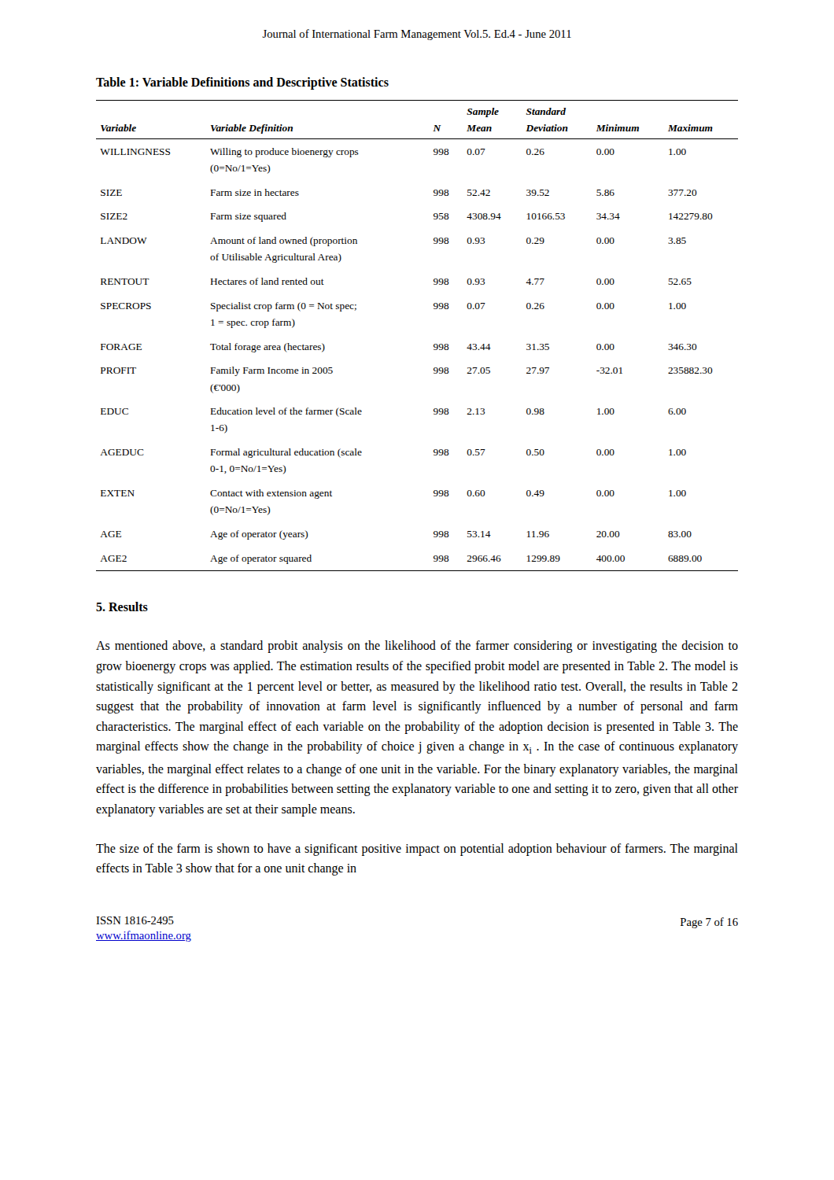Journal of International Farm Management Vol.5. Ed.4 - June 2011
Table 1: Variable Definitions and Descriptive Statistics
| Variable | Variable Definition | N | Sample Mean | Standard Deviation | Minimum | Maximum |
| --- | --- | --- | --- | --- | --- | --- |
| WILLINGNESS | Willing to produce bioenergy crops (0=No/1=Yes) | 998 | 0.07 | 0.26 | 0.00 | 1.00 |
| SIZE | Farm size in hectares | 998 | 52.42 | 39.52 | 5.86 | 377.20 |
| SIZE2 | Farm size squared | 958 | 4308.94 | 10166.53 | 34.34 | 142279.80 |
| LANDOW | Amount of land owned (proportion of Utilisable Agricultural Area) | 998 | 0.93 | 0.29 | 0.00 | 3.85 |
| RENTOUT | Hectares of land rented out | 998 | 0.93 | 4.77 | 0.00 | 52.65 |
| SPECROPS | Specialist crop farm (0 = Not spec; 1 = spec. crop farm) | 998 | 0.07 | 0.26 | 0.00 | 1.00 |
| FORAGE | Total forage area (hectares) | 998 | 43.44 | 31.35 | 0.00 | 346.30 |
| PROFIT | Family Farm Income in 2005 (€'000) | 998 | 27.05 | 27.97 | -32.01 | 235882.30 |
| EDUC | Education level of the farmer (Scale 1-6) | 998 | 2.13 | 0.98 | 1.00 | 6.00 |
| AGEDUC | Formal agricultural education (scale 0-1, 0=No/1=Yes) | 998 | 0.57 | 0.50 | 0.00 | 1.00 |
| EXTEN | Contact with extension agent (0=No/1=Yes) | 998 | 0.60 | 0.49 | 0.00 | 1.00 |
| AGE | Age of operator (years) | 998 | 53.14 | 11.96 | 20.00 | 83.00 |
| AGE2 | Age of operator squared | 998 | 2966.46 | 1299.89 | 400.00 | 6889.00 |
5. Results
As mentioned above, a standard probit analysis on the likelihood of the farmer considering or investigating the decision to grow bioenergy crops was applied. The estimation results of the specified probit model are presented in Table 2. The model is statistically significant at the 1 percent level or better, as measured by the likelihood ratio test. Overall, the results in Table 2 suggest that the probability of innovation at farm level is significantly influenced by a number of personal and farm characteristics. The marginal effect of each variable on the probability of the adoption decision is presented in Table 3. The marginal effects show the change in the probability of choice j given a change in xi . In the case of continuous explanatory variables, the marginal effect relates to a change of one unit in the variable. For the binary explanatory variables, the marginal effect is the difference in probabilities between setting the explanatory variable to one and setting it to zero, given that all other explanatory variables are set at their sample means.
The size of the farm is shown to have a significant positive impact on potential adoption behaviour of farmers. The marginal effects in Table 3 show that for a one unit change in
ISSN 1816-2495
www.ifmaonline.org
Page 7 of 16